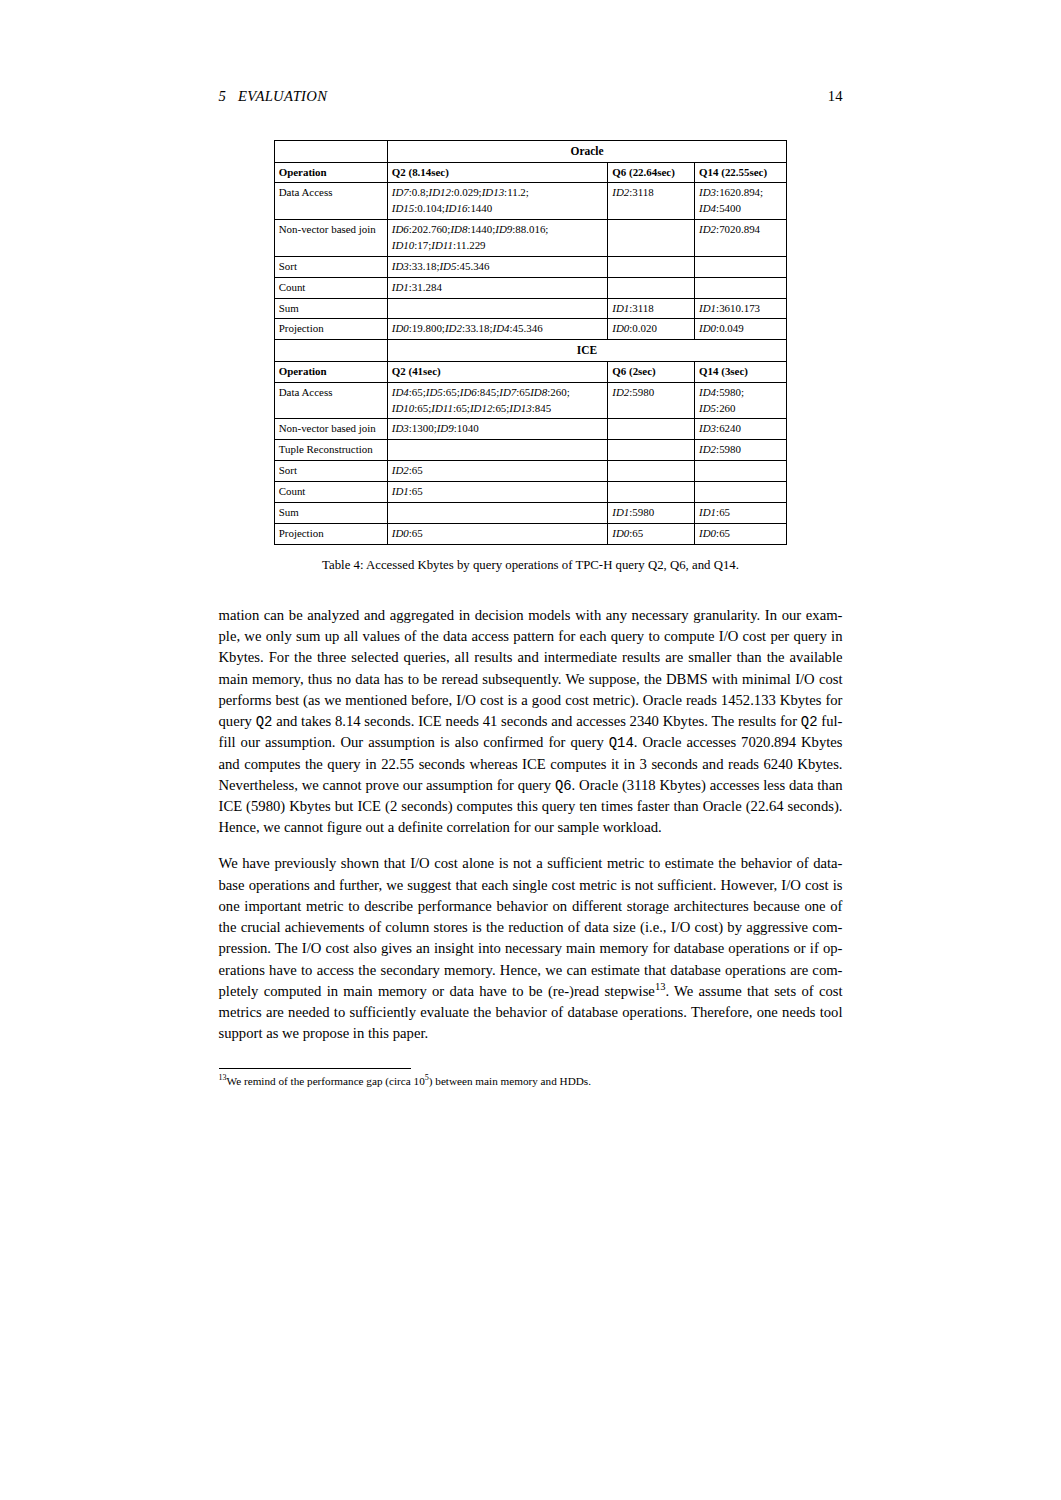5 EVALUATION 14
| | Oracle |
| Operation | Q2 (8.14sec) | Q6 (22.64sec) | Q14 (22.55sec) |
| Data Access | ID7 :0.8; ID12 :0.029; ID13 :11.2; ID15 :0.104; ID16 :1440 | ID2 :3118 | ID3 :1620.894; ID4 :5400 |
| Non-vector based join | ID6 :202.760; ID8 :1440; ID9 :88.016; ID10 :17; ID11 :11.229 | | ID2 :7020.894 |
| Sort | ID3 :33.18; ID5 :45.346 | | |
| Count | ID1 :31.284 | | |
| Sum | | ID1 :3118 | ID1 :3610.173 |
| Projection | ID0 :19.800; ID2 :33.18; ID4 :45.346 | ID0 :0.020 | ID0 :0.049 |
| | ICE |
| Operation | Q2 (41sec) | Q6 (2sec) | Q14 (3sec) |
| Data Access | ID4 :65; ID5 :65; ID6 :845; ID7 :65 ID8 :260; ID10 :65; ID11 :65; ID12 :65; ID13 :845 | ID2 :5980 | ID4 :5980; ID5 :260 |
| Non-vector based join | ID3 :1300; ID9 :1040 | | ID3 :6240 |
| Tuple Reconstruction | | | ID2 :5980 |
| Sort | ID2 :65 | | |
| Count | ID1 :65 | | |
| Sum | | ID1 :5980 | ID1 :65 |
| Projection | ID0 :65 | ID0 :65 | ID0 :65 |
Table 4: Accessed Kbytes by query operations of TPC-H query Q2, Q6, and Q14.
mation can be analyzed and aggregated in decision models with any necessary granularity. In our example, we only sum up all values of the data access pattern for each query to compute I/O cost per query in Kbytes. For the three selected queries, all results and intermediate results are smaller than the available main memory, thus no data has to be reread subsequently. We suppose, the DBMS with minimal I/O cost performs best (as we mentioned before, I/O cost is a good cost metric). Oracle reads 1452.133 Kbytes for query Q2 and takes 8.14 seconds. ICE needs 41 seconds and accesses 2340 Kbytes. The results for Q2 fulfill our assumption. Our assumption is also confirmed for query Q14. Oracle accesses 7020.894 Kbytes and computes the query in 22.55 seconds whereas ICE computes it in 3 seconds and reads 6240 Kbytes. Nevertheless, we cannot prove our assumption for query Q6. Oracle (3118 Kbytes) accesses less data than ICE (5980) Kbytes but ICE (2 seconds) computes this query ten times faster than Oracle (22.64 seconds). Hence, we cannot figure out a definite correlation for our sample workload.
We have previously shown that I/O cost alone is not a sufficient metric to estimate the behavior of database operations and further, we suggest that each single cost metric is not sufficient. However, I/O cost is one important metric to describe performance behavior on different storage architectures because one of the crucial achievements of column stores is the reduction of data size (i.e., I/O cost) by aggressive compression. The I/O cost also gives an insight into necessary main memory for database operations or if operations have to access the secondary memory. Hence, we can estimate that database operations are completely computed in main memory or data have to be (re-)read stepwise13. We assume that sets of cost metrics are needed to sufficiently evaluate the behavior of database operations. Therefore, one needs tool support as we propose in this paper.
13We remind of the performance gap (circa 105) between main memory and HDDs.